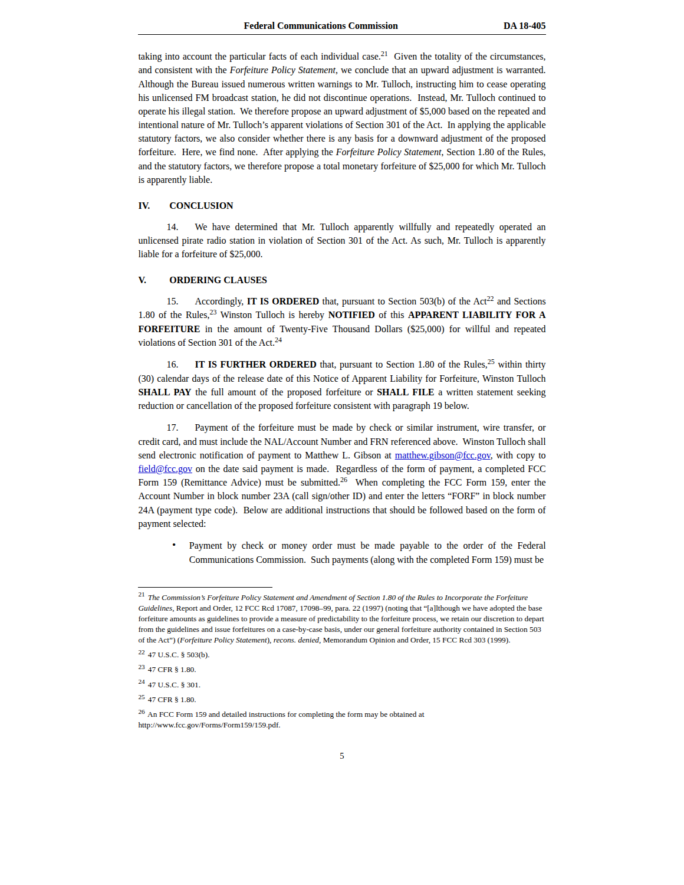Federal Communications Commission DA 18-405
taking into account the particular facts of each individual case.21 Given the totality of the circumstances, and consistent with the Forfeiture Policy Statement, we conclude that an upward adjustment is warranted. Although the Bureau issued numerous written warnings to Mr. Tulloch, instructing him to cease operating his unlicensed FM broadcast station, he did not discontinue operations. Instead, Mr. Tulloch continued to operate his illegal station. We therefore propose an upward adjustment of $5,000 based on the repeated and intentional nature of Mr. Tulloch’s apparent violations of Section 301 of the Act. In applying the applicable statutory factors, we also consider whether there is any basis for a downward adjustment of the proposed forfeiture. Here, we find none. After applying the Forfeiture Policy Statement, Section 1.80 of the Rules, and the statutory factors, we therefore propose a total monetary forfeiture of $25,000 for which Mr. Tulloch is apparently liable.
IV. CONCLUSION
14. We have determined that Mr. Tulloch apparently willfully and repeatedly operated an unlicensed pirate radio station in violation of Section 301 of the Act. As such, Mr. Tulloch is apparently liable for a forfeiture of $25,000.
V. ORDERING CLAUSES
15. Accordingly, IT IS ORDERED that, pursuant to Section 503(b) of the Act22 and Sections 1.80 of the Rules,23 Winston Tulloch is hereby NOTIFIED of this APPARENT LIABILITY FOR A FORFEITURE in the amount of Twenty-Five Thousand Dollars ($25,000) for willful and repeated violations of Section 301 of the Act.24
16. IT IS FURTHER ORDERED that, pursuant to Section 1.80 of the Rules,25 within thirty (30) calendar days of the release date of this Notice of Apparent Liability for Forfeiture, Winston Tulloch SHALL PAY the full amount of the proposed forfeiture or SHALL FILE a written statement seeking reduction or cancellation of the proposed forfeiture consistent with paragraph 19 below.
17. Payment of the forfeiture must be made by check or similar instrument, wire transfer, or credit card, and must include the NAL/Account Number and FRN referenced above. Winston Tulloch shall send electronic notification of payment to Matthew L. Gibson at matthew.gibson@fcc.gov, with copy to field@fcc.gov on the date said payment is made. Regardless of the form of payment, a completed FCC Form 159 (Remittance Advice) must be submitted.26 When completing the FCC Form 159, enter the Account Number in block number 23A (call sign/other ID) and enter the letters “FORF” in block number 24A (payment type code). Below are additional instructions that should be followed based on the form of payment selected:
Payment by check or money order must be made payable to the order of the Federal Communications Commission. Such payments (along with the completed Form 159) must be
21 The Commission’s Forfeiture Policy Statement and Amendment of Section 1.80 of the Rules to Incorporate the Forfeiture Guidelines, Report and Order, 12 FCC Rcd 17087, 17098–99, para. 22 (1997) (noting that “[a]lthough we have adopted the base forfeiture amounts as guidelines to provide a measure of predictability to the forfeiture process, we retain our discretion to depart from the guidelines and issue forfeitures on a case-by-case basis, under our general forfeiture authority contained in Section 503 of the Act”) (Forfeiture Policy Statement), recons. denied, Memorandum Opinion and Order, 15 FCC Rcd 303 (1999).
22 47 U.S.C. § 503(b).
23 47 CFR § 1.80.
24 47 U.S.C. § 301.
25 47 CFR § 1.80.
26 An FCC Form 159 and detailed instructions for completing the form may be obtained at http://www.fcc.gov/Forms/Form159/159.pdf.
5